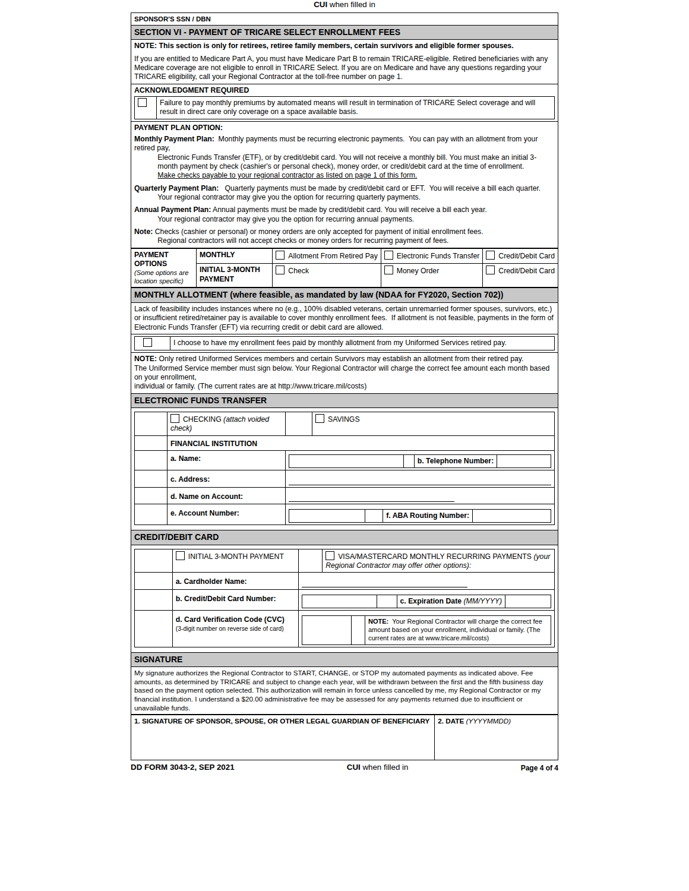CUI when filled in
| SPONSOR'S SSN / DBN |
| SECTION VI - PAYMENT OF TRICARE SELECT ENROLLMENT FEES |
| NOTE: This section is only for retirees, retiree family members, certain survivors and eligible former spouses. If you are entitled to Medicare Part A, you must have Medicare Part B to remain TRICARE-eligible. Retired beneficiaries with any Medicare coverage are not eligible to enroll in TRICARE Select. If you are on Medicare and have any questions regarding your TRICARE eligibility, call your Regional Contractor at the toll-free number on page 1. |
| ACKNOWLEDGMENT REQUIRED / / Failure to pay monthly premiums by automated means will result in termination of TRICARE Select coverage and will result in direct care only coverage on a space available basis. / |
| PAYMENT PLAN OPTION: Monthly Payment Plan: Monthly payments must be recurring electronic payments. You can pay with an allotment from your retired pay, Electronic Funds Transfer (ETF), or by credit/debit card. You will not receive a monthly bill. You must make an initial 3-month payment by check (cashier's or personal check), money order, or credit/debit card at the time of enrollment. Make checks payable to your regional contractor as listed on page 1 of this form. Quarterly Payment Plan: Quarterly payments must be made by credit/debit card or EFT. You will receive a bill each quarter. Your regional contractor may give you the option for recurring quarterly payments. Annual Payment Plan: Annual payments must be made by credit/debit card. You will receive a bill each year. Your regional contractor may give you the option for recurring annual payments. Note: Checks (cashier or personal) or money orders are only accepted for payment of initial enrollment fees. Regional contractors will not accept checks or money orders for recurring payment of fees. |
| PAYMENT OPTIONS (Some options are location specific) | MONTHLY | Allotment From Retired Pay | Electronic Funds Transfer | Credit/Debit Card |
| INITIAL 3-MONTH PAYMENT | Check | Money Order | Credit/Debit Card |
| MONTHLY ALLOTMENT (where feasible, as mandated by law (NDAA for FY2020, Section 702)) |
| Lack of feasibility includes instances where no (e.g., 100% disabled veterans, certain unremarried former spouses, survivors, etc.) or insufficient retired/retainer pay is available to cover monthly enrollment fees. If allotment is not feasible, payments in the form of Electronic Funds Transfer (EFT) via recurring credit or debit card are allowed. |
| / / I choose to have my enrollment fees paid by monthly allotment from my Uniformed Services retired pay. / |
| NOTE: Only retired Uniformed Services members and certain Survivors may establish an allotment from their retired pay. The Uniformed Service member must sign below. Your Regional Contractor will charge the correct fee amount each month based on your enrollment, individual or family. (The current rates are at http://www.tricare.mil/costs) |
| ELECTRONIC FUNDS TRANSFER |
| / / CHECKING (attach voided check) / / SAVINGS / / / FINANCIAL INSTITUTION / / / a. Name: / / / / b. Telephone Number: / / / / / c. Address: / / / / d. Name on Account: / / / / e. Account Number: / / / / f. ABA Routing Number: / / / |
| CREDIT/DEBIT CARD |
| / / INITIAL 3-MONTH PAYMENT / / VISA/MASTERCARD MONTHLY RECURRING PAYMENTS (your Regional Contractor may offer other options): / / / a. Cardholder Name: / / / / b. Credit/Debit Card Number: / / / / c. Expiration Date (MM/YYYY) / / / / / d. Card Verification Code (CVC) (3-digit number on reverse side of card) / / / / NOTE: Your Regional Contractor will charge the correct fee amount based on your enrollment, individual or family. (The current rates are at www.tricare.mil/costs) / / |
| SIGNATURE |
| My signature authorizes the Regional Contractor to START, CHANGE, or STOP my automated payments as indicated above. Fee amounts, as determined by TRICARE and subject to change each year, will be withdrawn between the first and the fifth business day based on the payment option selected. This authorization will remain in force unless cancelled by me, my Regional Contractor or my financial institution. I understand a $20.00 administrative fee may be assessed for any payments returned due to insufficient or unavailable funds. |
| 1. SIGNATURE OF SPONSOR, SPOUSE, OR OTHER LEGAL GUARDIAN OF BENEFICIARY | 2. DATE (YYYYMMDD) |
DD FORM 3043-2, SEP 2021
CUI when filled in
Page 4 of 4